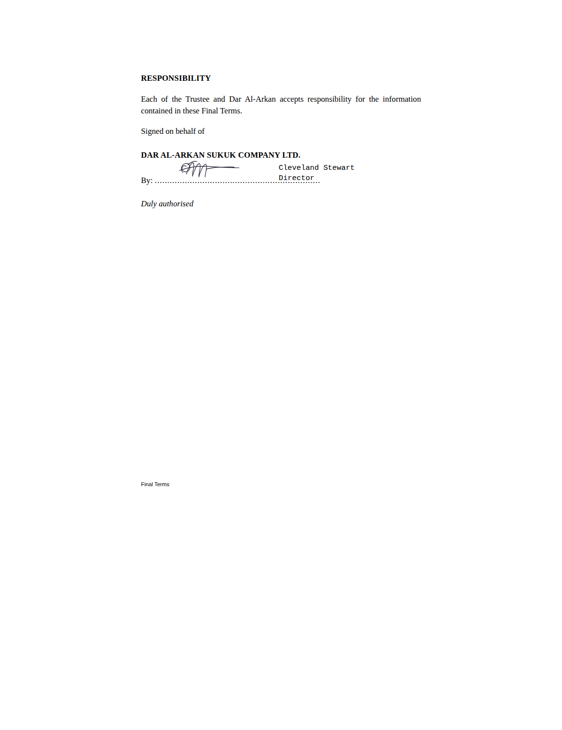RESPONSIBILITY
Each of the Trustee and Dar Al-Arkan accepts responsibility for the information contained in these Final Terms.
Signed on behalf of
DAR AL-ARKAN SUKUK COMPANY LTD.
Cleveland Stewart Director By: ..................................................................
Duly authorised
Final Terms